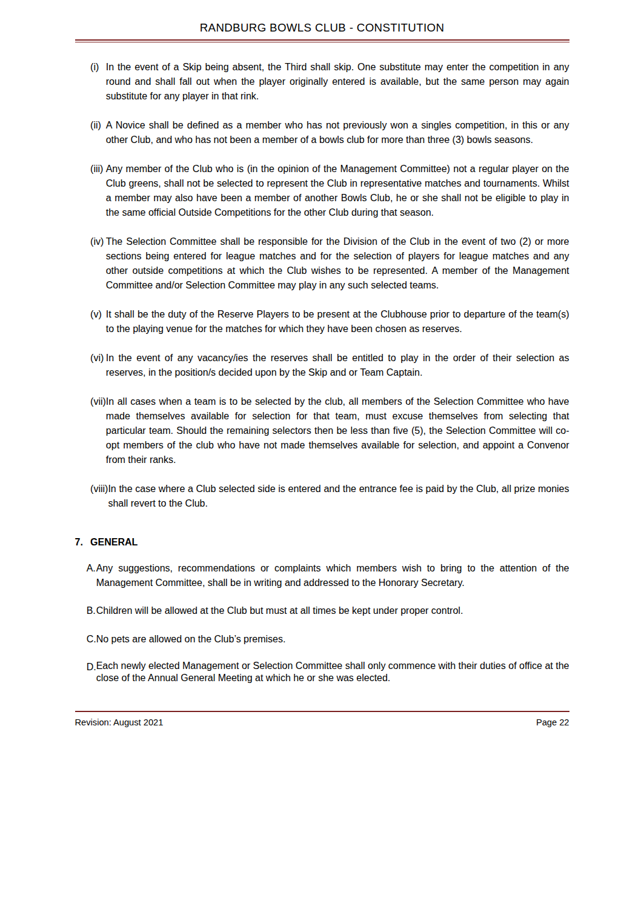RANDBURG BOWLS CLUB - CONSTITUTION
(i) In the event of a Skip being absent, the Third shall skip. One substitute may enter the competition in any round and shall fall out when the player originally entered is available, but the same person may again substitute for any player in that rink.
(ii) A Novice shall be defined as a member who has not previously won a singles competition, in this or any other Club, and who has not been a member of a bowls club for more than three (3) bowls seasons.
(iii) Any member of the Club who is (in the opinion of the Management Committee) not a regular player on the Club greens, shall not be selected to represent the Club in representative matches and tournaments. Whilst a member may also have been a member of another Bowls Club, he or she shall not be eligible to play in the same official Outside Competitions for the other Club during that season.
(iv) The Selection Committee shall be responsible for the Division of the Club in the event of two (2) or more sections being entered for league matches and for the selection of players for league matches and any other outside competitions at which the Club wishes to be represented. A member of the Management Committee and/or Selection Committee may play in any such selected teams.
(v) It shall be the duty of the Reserve Players to be present at the Clubhouse prior to departure of the team(s) to the playing venue for the matches for which they have been chosen as reserves.
(vi) In the event of any vacancy/ies the reserves shall be entitled to play in the order of their selection as reserves, in the position/s decided upon by the Skip and or Team Captain.
(vii) In all cases when a team is to be selected by the club, all members of the Selection Committee who have made themselves available for selection for that team, must excuse themselves from selecting that particular team. Should the remaining selectors then be less than five (5), the Selection Committee will co-opt members of the club who have not made themselves available for selection, and appoint a Convenor from their ranks.
(viii) In the case where a Club selected side is entered and the entrance fee is paid by the Club, all prize monies shall revert to the Club.
7. GENERAL
A. Any suggestions, recommendations or complaints which members wish to bring to the attention of the Management Committee, shall be in writing and addressed to the Honorary Secretary.
B. Children will be allowed at the Club but must at all times be kept under proper control.
C. No pets are allowed on the Club’s premises.
D. Each newly elected Management or Selection Committee shall only commence with their duties of office at the close of the Annual General Meeting at which he or she was elected.
Revision: August 2021 Page 22